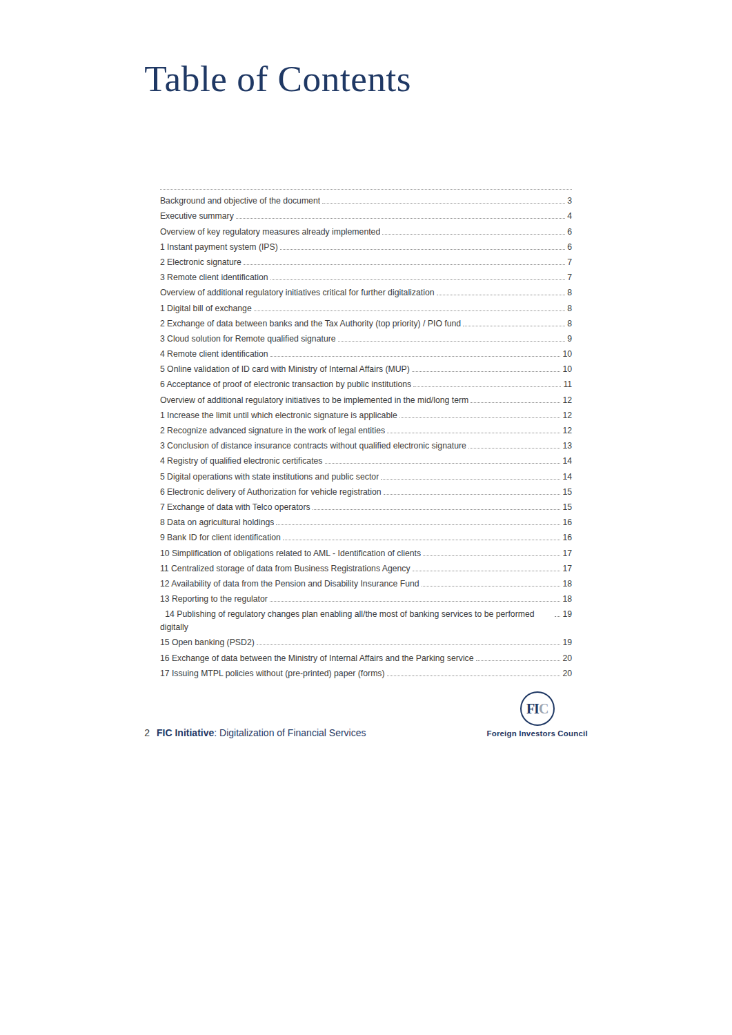Table of Contents
Background and objective of the document 3
Executive summary 4
Overview of key regulatory measures already implemented 6
1 Instant payment system (IPS) 6
2 Electronic signature 7
3 Remote client identification 7
Overview of additional regulatory initiatives critical for further digitalization 8
1 Digital bill of exchange 8
2 Exchange of data between banks and the Tax Authority (top priority) / PIO fund 8
3 Cloud solution for Remote qualified signature 9
4 Remote client identification 10
5 Online validation of ID card with Ministry of Internal Affairs (MUP) 10
6 Acceptance of proof of electronic transaction by public institutions 11
Overview of additional regulatory initiatives to be implemented in the mid/long term 12
1 Increase the limit until which electronic signature is applicable 12
2 Recognize advanced signature in the work of legal entities 12
3 Conclusion of distance insurance contracts without qualified electronic signature 13
4 Registry of qualified electronic certificates 14
5 Digital operations with state institutions and public sector 14
6 Electronic delivery of Authorization for vehicle registration 15
7 Exchange of data with Telco operators 15
8 Data on agricultural holdings 16
9 Bank ID for client identification 16
10 Simplification of obligations related to AML - Identification of clients 17
11 Centralized storage of data from Business Registrations Agency 17
12 Availability of data from the Pension and Disability Insurance Fund 18
13 Reporting to the regulator 18
14 Publishing of regulatory changes plan enabling all/the most of banking services to be performed digitally 19
15 Open banking (PSD2) 19
16 Exchange of data between the Ministry of Internal Affairs and the Parking service 20
17 Issuing MTPL policies without (pre-printed) paper (forms) 20
2 FIC Initiative: Digitalization of Financial Services
FIC
Foreign Investors Council